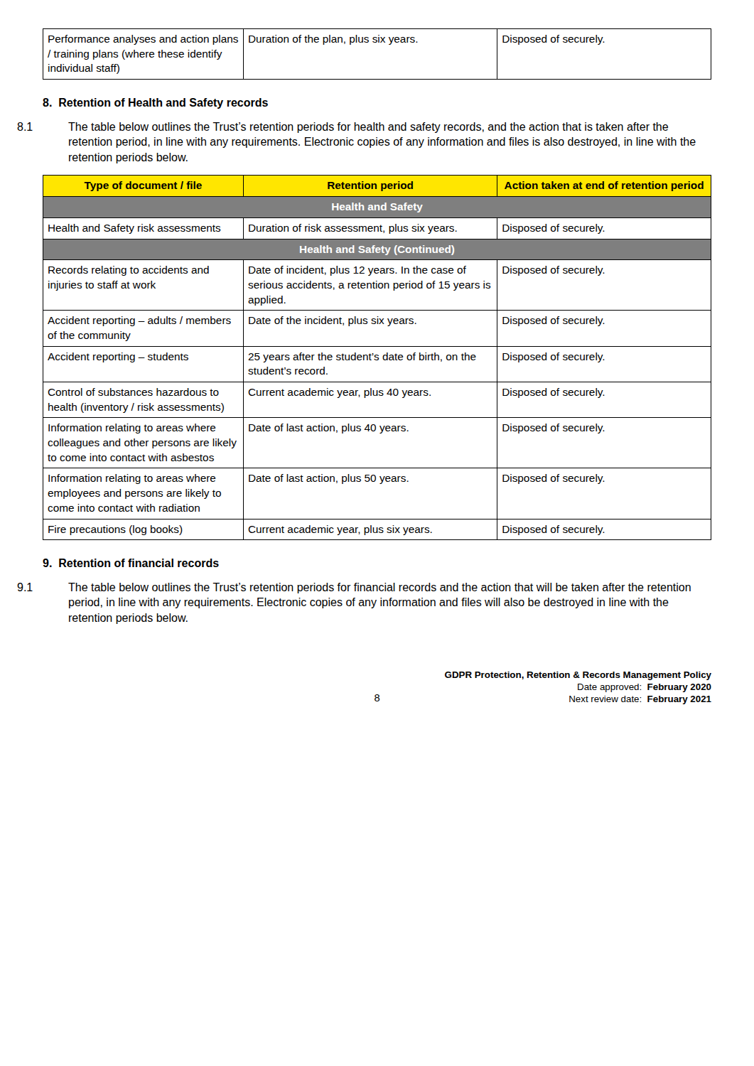| Performance analyses and action plans / training plans (where these identify individual staff) | Duration of the plan, plus six years. | Disposed of securely. |
8. Retention of Health and Safety records
8.1 The table below outlines the Trust’s retention periods for health and safety records, and the action that is taken after the retention period, in line with any requirements. Electronic copies of any information and files is also destroyed, in line with the retention periods below.
| Type of document / file | Retention period | Action taken at end of retention period |
| --- | --- | --- |
| Health and Safety |
| Health and Safety risk assessments | Duration of risk assessment, plus six years. | Disposed of securely. |
| Health and Safety (Continued) |
| Records relating to accidents and injuries to staff at work | Date of incident, plus 12 years. In the case of serious accidents, a retention period of 15 years is applied. | Disposed of securely. |
| Accident reporting – adults / members of the community | Date of the incident, plus six years. | Disposed of securely. |
| Accident reporting – students | 25 years after the student’s date of birth, on the student’s record. | Disposed of securely. |
| Control of substances hazardous to health (inventory / risk assessments) | Current academic year, plus 40 years. | Disposed of securely. |
| Information relating to areas where colleagues and other persons are likely to come into contact with asbestos | Date of last action, plus 40 years. | Disposed of securely. |
| Information relating to areas where employees and persons are likely to come into contact with radiation | Date of last action, plus 50 years. | Disposed of securely. |
| Fire precautions (log books) | Current academic year, plus six years. | Disposed of securely. |
9. Retention of financial records
9.1 The table below outlines the Trust’s retention periods for financial records and the action that will be taken after the retention period, in line with any requirements. Electronic copies of any information and files will also be destroyed in line with the retention periods below.
GDPR Protection, Retention & Records Management Policy
Date approved: February 2020
Next review date: February 2021
8